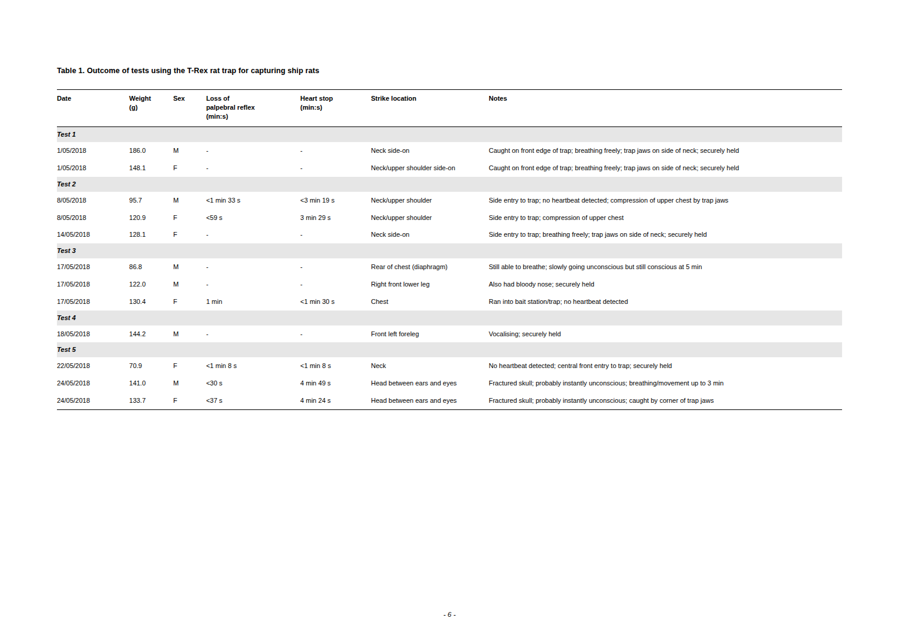Table 1. Outcome of tests using the T-Rex rat trap for capturing ship rats
| Date | Weight (g) | Sex | Loss of palpebral reflex (min:s) | Heart stop (min:s) | Strike location | Notes |
| --- | --- | --- | --- | --- | --- | --- |
| Test 1 |
| 1/05/2018 | 186.0 | M | - | - | Neck side-on | Caught on front edge of trap; breathing freely; trap jaws on side of neck; securely held |
| 1/05/2018 | 148.1 | F | - | - | Neck/upper shoulder side-on | Caught on front edge of trap; breathing freely; trap jaws on side of neck; securely held |
| Test 2 |
| 8/05/2018 | 95.7 | M | <1 min 33 s | <3 min 19 s | Neck/upper shoulder | Side entry to trap; no heartbeat detected; compression of upper chest by trap jaws |
| 8/05/2018 | 120.9 | F | <59 s | 3 min 29 s | Neck/upper shoulder | Side entry to trap; compression of upper chest |
| 14/05/2018 | 128.1 | F | - | - | Neck side-on | Side entry to trap; breathing freely; trap jaws on side of neck; securely held |
| Test 3 |
| 17/05/2018 | 86.8 | M | - | - | Rear of chest (diaphragm) | Still able to breathe; slowly going unconscious but still conscious at 5 min |
| 17/05/2018 | 122.0 | M | - | - | Right front lower leg | Also had bloody nose; securely held |
| 17/05/2018 | 130.4 | F | 1 min | <1 min 30 s | Chest | Ran into bait station/trap; no heartbeat detected |
| Test 4 |
| 18/05/2018 | 144.2 | M | - | - | Front left foreleg | Vocalising; securely held |
| Test 5 |
| 22/05/2018 | 70.9 | F | <1 min 8 s | <1 min 8 s | Neck | No heartbeat detected; central front entry to trap; securely held |
| 24/05/2018 | 141.0 | M | <30 s | 4 min 49 s | Head between ears and eyes | Fractured skull; probably instantly unconscious; breathing/movement up to 3 min |
| 24/05/2018 | 133.7 | F | <37 s | 4 min 24 s | Head between ears and eyes | Fractured skull; probably instantly unconscious; caught by corner of trap jaws |
- 6 -